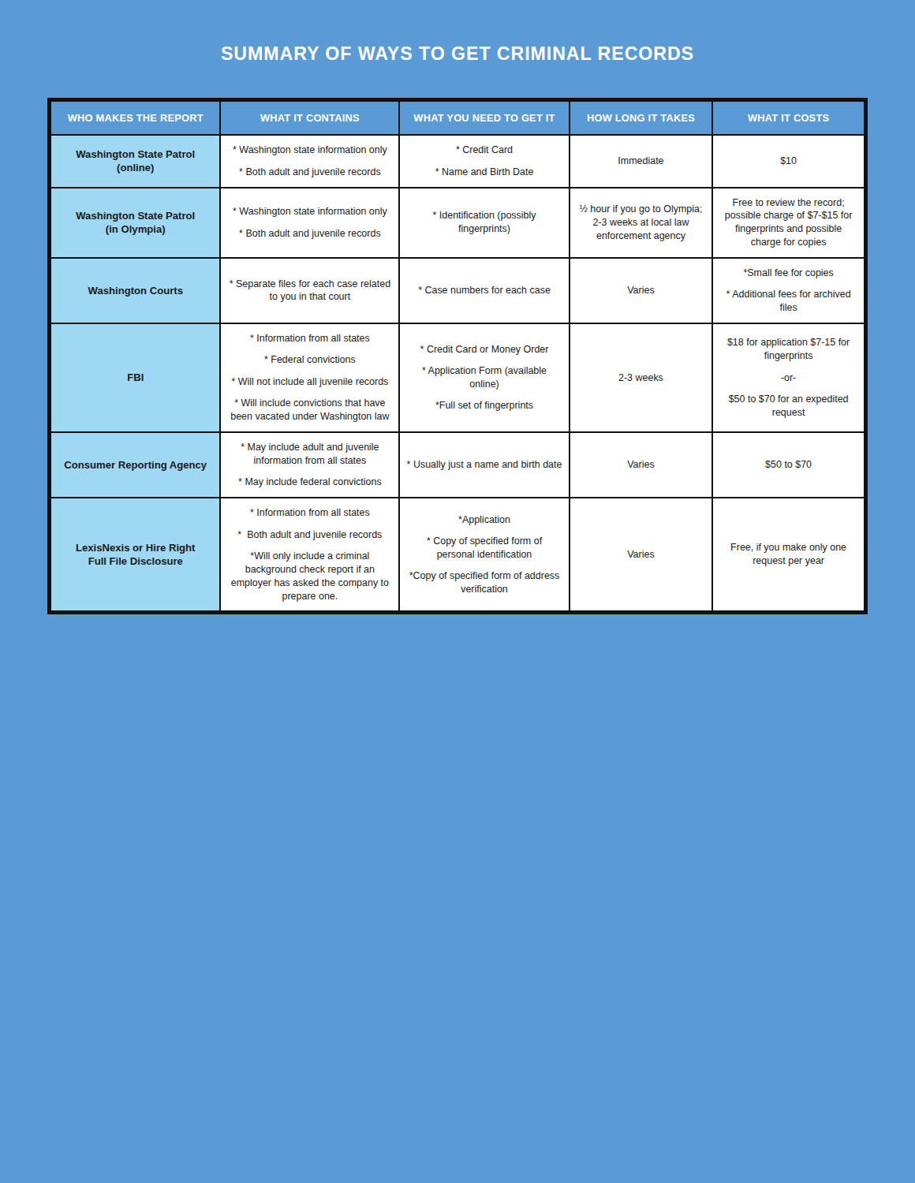Summary of Ways to Get Criminal Records
| Who Makes the Report | What It Contains | What You Need to Get It | How Long It Takes | What It Costs |
| --- | --- | --- | --- | --- |
| Washington State Patrol (online) | * Washington state information only * Both adult and juvenile records | * Credit Card * Name and Birth Date | Immediate | $10 |
| Washington State Patrol (in Olympia) | * Washington state information only * Both adult and juvenile records | * Identification (possibly fingerprints) | ½ hour if you go to Olympia; 2-3 weeks at local law enforcement agency | Free to review the record; possible charge of $7-$15 for fingerprints and possible charge for copies |
| Washington Courts | * Separate files for each case related to you in that court | * Case numbers for each case | Varies | *Small fee for copies * Additional fees for archived files |
| FBI | * Information from all states * Federal convictions * Will not include all juvenile records * Will include convictions that have been vacated under Washington law | * Credit Card or Money Order * Application Form (available online) *Full set of fingerprints | 2-3 weeks | $18 for application $7-15 for fingerprints -or- $50 to $70 for an expedited request |
| Consumer Reporting Agency | * May include adult and juvenile information from all states * May include federal convictions | * Usually just a name and birth date | Varies | $50 to $70 |
| LexisNexis or Hire Right Full File Disclosure | * Information from all states * Both adult and juvenile records *Will only include a criminal background check report if an employer has asked the company to prepare one. | *Application * Copy of specified form of personal identification *Copy of specified form of address verification | Varies | Free, if you make only one request per year |